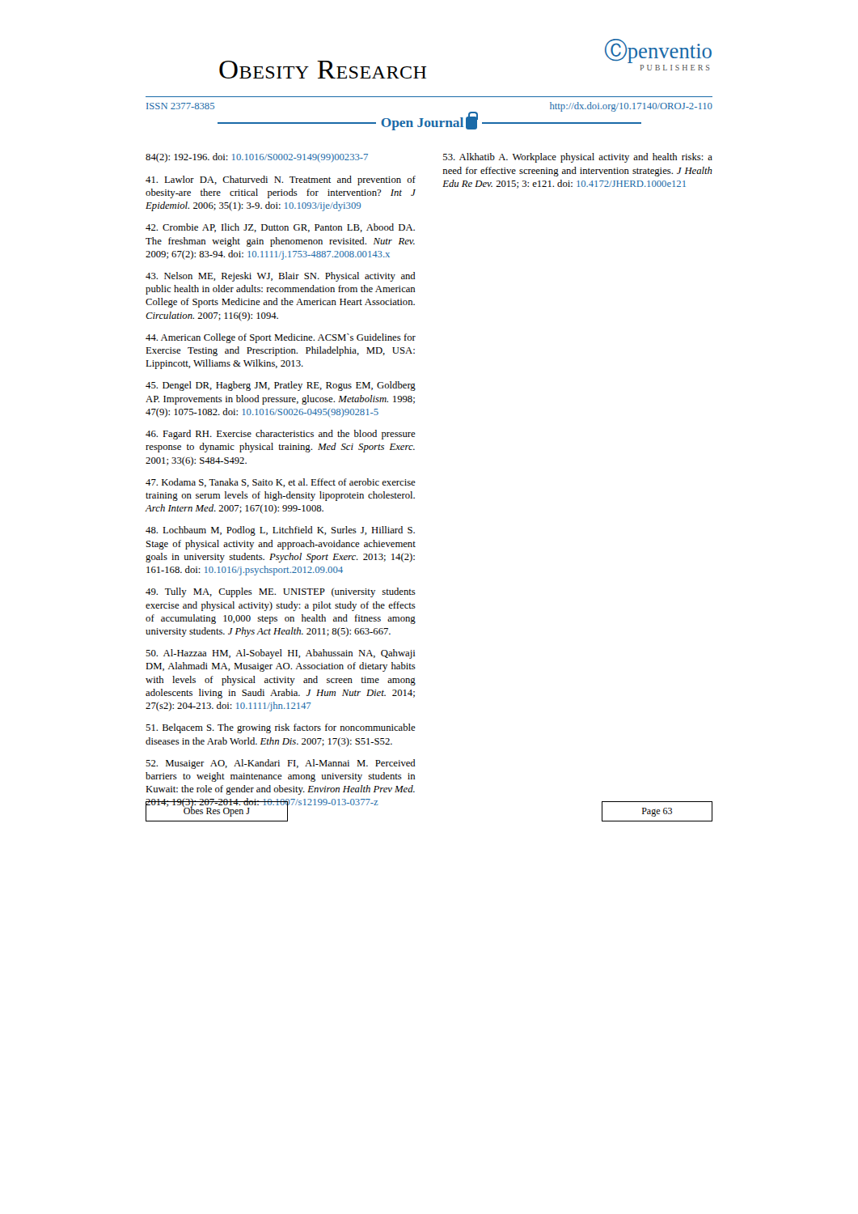Obesity Research
Ⓒpenventio
PUBLISHERS
ISSN 2377-8385 http://dx.doi.org/10.17140/OROJ-2-110
Open Journal
84(2): 192-196. doi: 10.1016/S0002-9149(99)00233-7
41. Lawlor DA, Chaturvedi N. Treatment and prevention of obesity-are there critical periods for intervention? Int J Epidemiol. 2006; 35(1): 3-9. doi: 10.1093/ije/dyi309
42. Crombie AP, Ilich JZ, Dutton GR, Panton LB, Abood DA. The freshman weight gain phenomenon revisited. Nutr Rev. 2009; 67(2): 83-94. doi: 10.1111/j.1753-4887.2008.00143.x
43. Nelson ME, Rejeski WJ, Blair SN. Physical activity and public health in older adults: recommendation from the American College of Sports Medicine and the American Heart Association. Circulation. 2007; 116(9): 1094.
44. American College of Sport Medicine. ACSM`s Guidelines for Exercise Testing and Prescription. Philadelphia, MD, USA: Lippincott, Williams & Wilkins, 2013.
45. Dengel DR, Hagberg JM, Pratley RE, Rogus EM, Goldberg AP. Improvements in blood pressure, glucose. Metabolism. 1998; 47(9): 1075-1082. doi: 10.1016/S0026-0495(98)90281-5
46. Fagard RH. Exercise characteristics and the blood pressure response to dynamic physical training. Med Sci Sports Exerc. 2001; 33(6): S484-S492.
47. Kodama S, Tanaka S, Saito K, et al. Effect of aerobic exercise training on serum levels of high-density lipoprotein cholesterol. Arch Intern Med. 2007; 167(10): 999-1008.
48. Lochbaum M, Podlog L, Litchfield K, Surles J, Hilliard S. Stage of physical activity and approach-avoidance achievement goals in university students. Psychol Sport Exerc. 2013; 14(2): 161-168. doi: 10.1016/j.psychsport.2012.09.004
49. Tully MA, Cupples ME. UNISTEP (university students exercise and physical activity) study: a pilot study of the effects of accumulating 10,000 steps on health and fitness among university students. J Phys Act Health. 2011; 8(5): 663-667.
50. Al-Hazzaa HM, Al-Sobayel HI, Abahussain NA, Qahwaji DM, Alahmadi MA, Musaiger AO. Association of dietary habits with levels of physical activity and screen time among adolescents living in Saudi Arabia. J Hum Nutr Diet. 2014; 27(s2): 204-213. doi: 10.1111/jhn.12147
51. Belqacem S. The growing risk factors for noncommunicable diseases in the Arab World. Ethn Dis. 2007; 17(3): S51-S52.
52. Musaiger AO, Al-Kandari FI, Al-Mannai M. Perceived barriers to weight maintenance among university students in Kuwait: the role of gender and obesity. Environ Health Prev Med. 2014; 19(3): 207-2014. doi: 10.1007/s12199-013-0377-z
53. Alkhatib A. Workplace physical activity and health risks: a need for effective screening and intervention strategies. J Health Edu Re Dev. 2015; 3: e121. doi: 10.4172/JHERD.1000e121
Obes Res Open J
Page 63